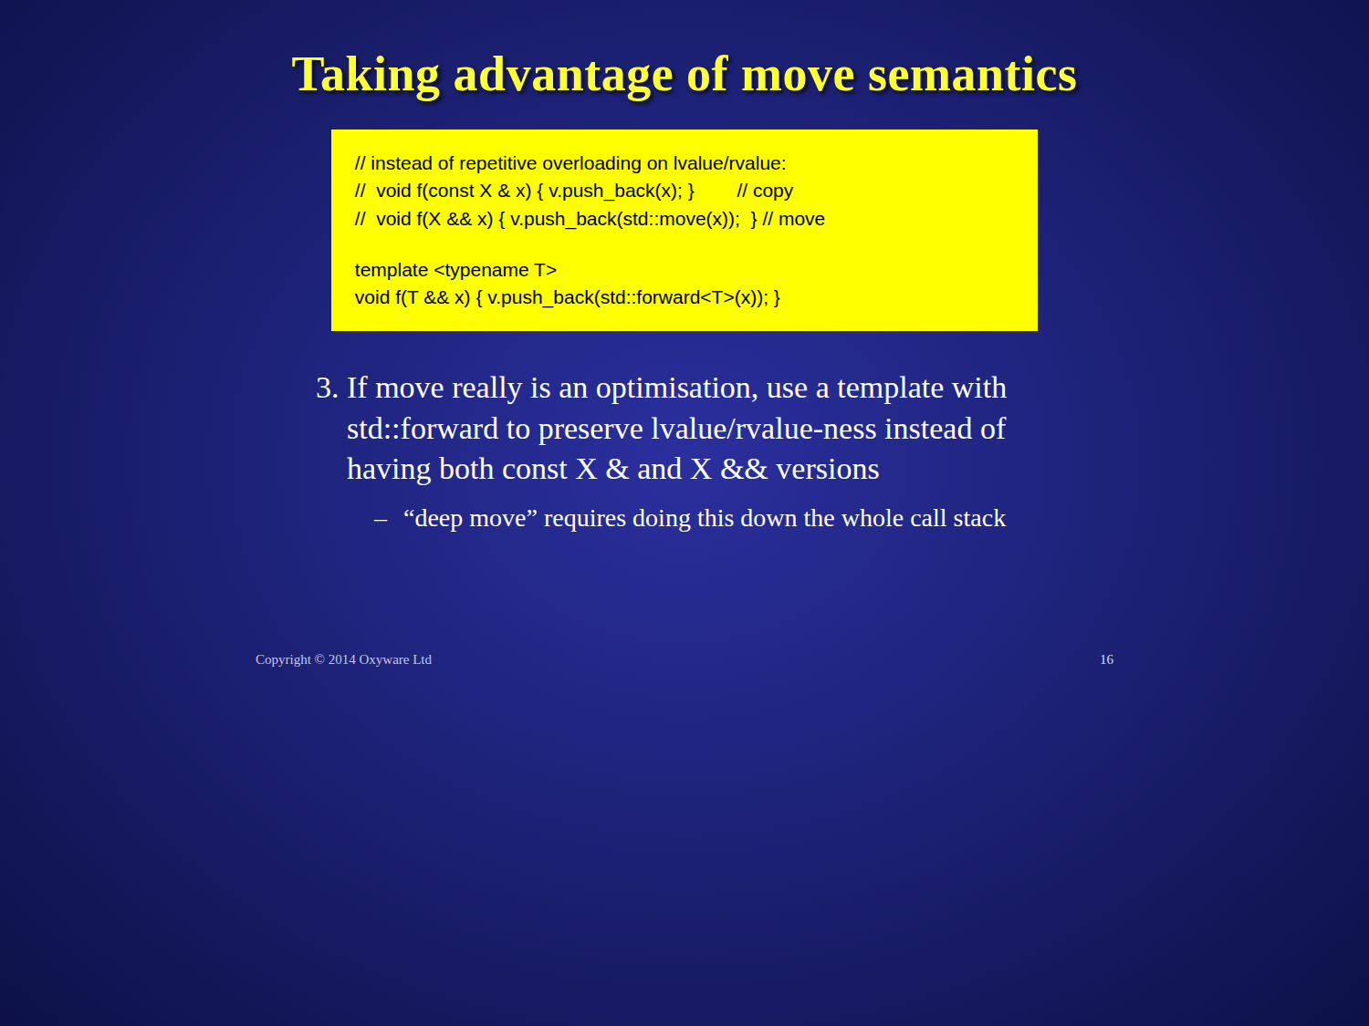Taking advantage of move semantics
// instead of repetitive overloading on lvalue/rvalue:
// void f(const X & x) { v.push_back(x); } // copy
// void f(X && x) { v.push_back(std::move(x)); } // move
template <typename T>
void f(T && x) { v.push_back(std::forward<T>(x)); }
If move really is an optimisation, use a template with std::forward to preserve lvalue/rvalue-ness instead of having both const X & and X && versions
“deep move” requires doing this down the whole call stack
Copyright © 2014 Oxyware Ltd 16